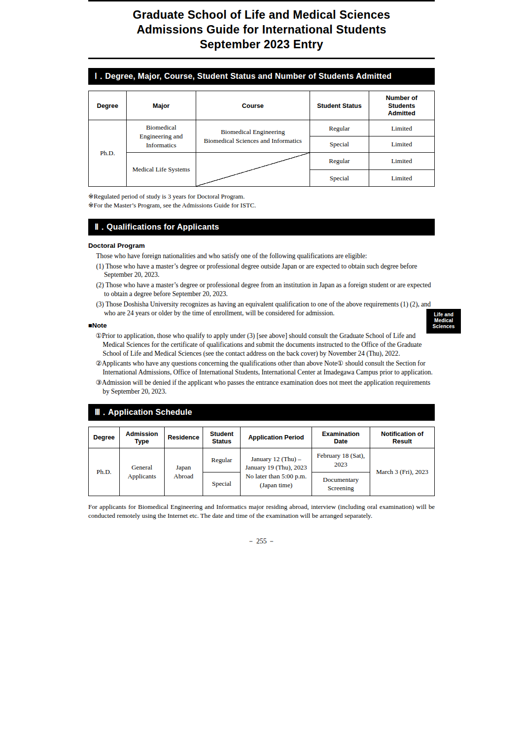Graduate School of Life and Medical Sciences
Admissions Guide for International Students
September 2023 Entry
Ⅰ．Degree, Major, Course, Student Status and Number of Students Admitted
| Degree | Major | Course | Student Status | Number of Students Admitted |
| --- | --- | --- | --- | --- |
| Ph.D. | Biomedical Engineering and Informatics | Biomedical Engineering Biomedical Sciences and Informatics | Regular | Limited |
| Special | Limited |
| Medical Life Systems | | Regular | Limited |
| Special | Limited |
※Regulated period of study is 3 years for Doctoral Program.
※For the Master’s Program, see the Admissions Guide for ISTC.
Ⅱ．Qualifications for Applicants
Doctoral Program
Those who have foreign nationalities and who satisfy one of the following qualifications are eligible:
(1) Those who have a master’s degree or professional degree outside Japan or are expected to obtain such degree before September 20, 2023.
(2) Those who have a master’s degree or professional degree from an institution in Japan as a foreign student or are expected to obtain a degree before September 20, 2023.
(3) Those Doshisha University recognizes as having an equivalent qualification to one of the above requirements (1) (2), and who are 24 years or older by the time of enrollment, will be considered for admission.
■Note
①Prior to application, those who qualify to apply under (3) [see above] should consult the Graduate School of Life and Medical Sciences for the certificate of qualifications and submit the documents instructed to the Office of the Graduate School of Life and Medical Sciences (see the contact address on the back cover) by November 24 (Thu), 2022.
②Applicants who have any questions concerning the qualifications other than above Note① should consult the Section for International Admissions, Office of International Students, International Center at Imadegawa Campus prior to application.
③Admission will be denied if the applicant who passes the entrance examination does not meet the application requirements by September 20, 2023.
Ⅲ．Application Schedule
| Degree | Admission Type | Residence | Student Status | Application Period | Examination Date | Notification of Result |
| --- | --- | --- | --- | --- | --- | --- |
| Ph.D. | General Applicants | Japan Abroad | Regular | January 12 (Thu) – January 19 (Thu), 2023 No later than 5:00 p.m. (Japan time) | February 18 (Sat), 2023 | March 3 (Fri), 2023 |
| Special | Documentary Screening |
For applicants for Biomedical Engineering and Informatics major residing abroad, interview (including oral examination) will be conducted remotely using the Internet etc. The date and time of the examination will be arranged separately.
Life and
Medical
Sciences
－ 255 －